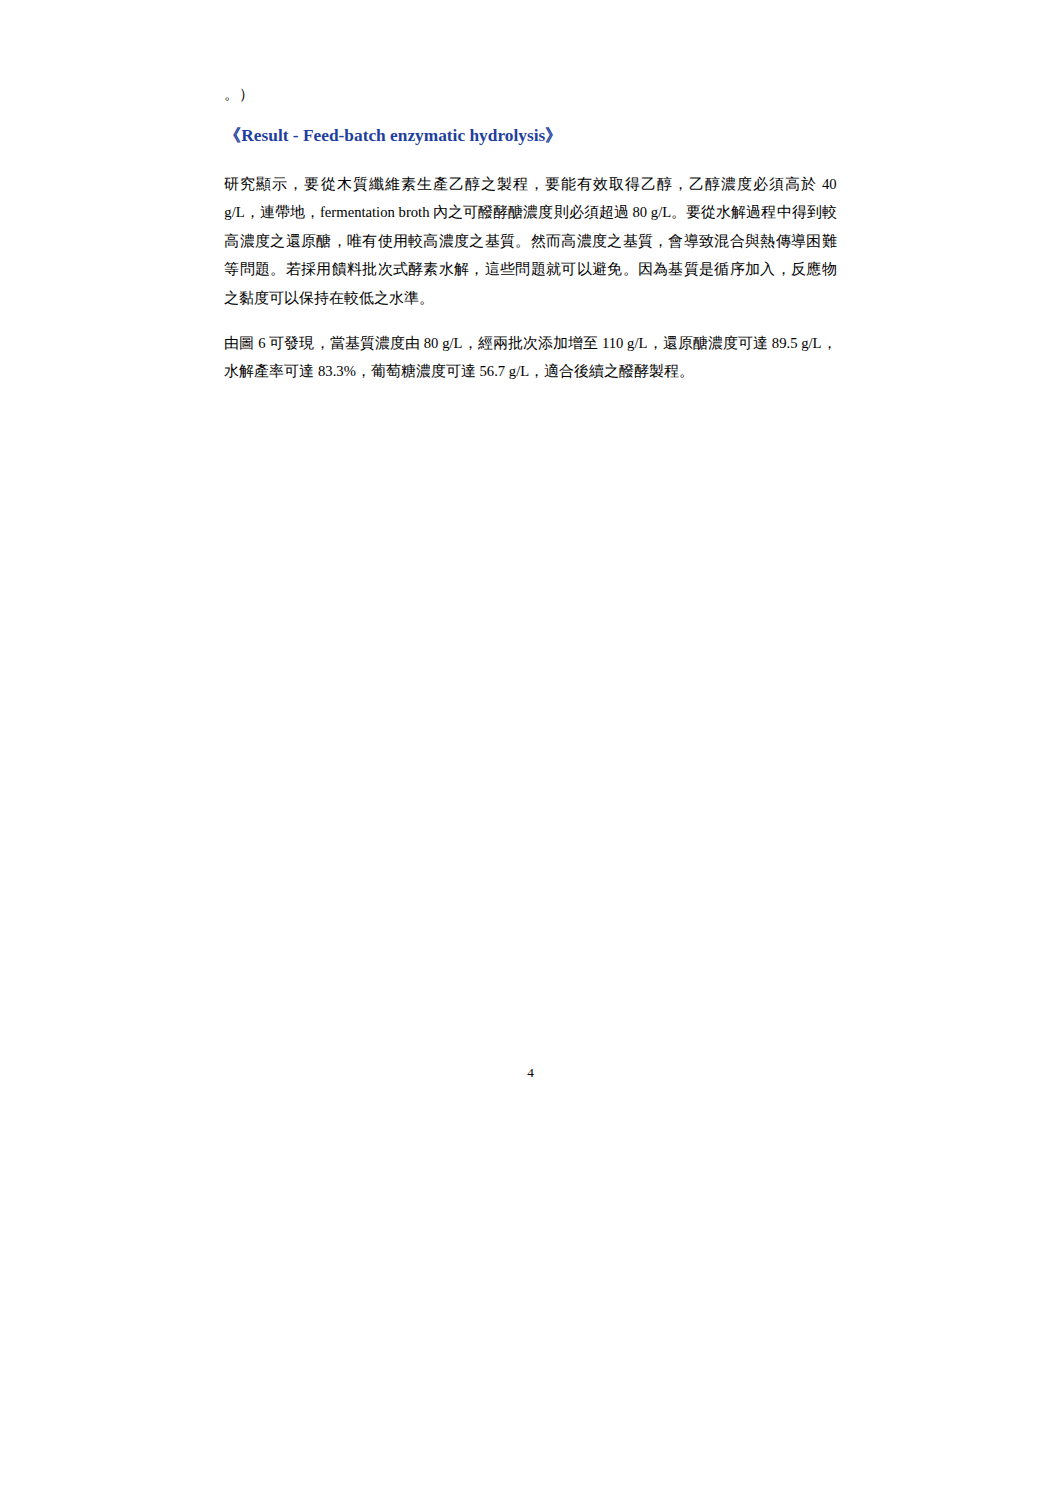。）
《Result - Feed-batch enzymatic hydrolysis》
研究顯示，要從木質纖維素生產乙醇之製程，要能有效取得乙醇，乙醇濃度必須高於 40 g/L，連帶地，fermentation broth 內之可醱酵醣濃度則必須超過 80 g/L。要從水解過程中得到較高濃度之還原醣，唯有使用較高濃度之基質。然而高濃度之基質，會導致混合與熱傳導困難等問題。若採用饋料批次式酵素水解，這些問題就可以避免。因為基質是循序加入，反應物之黏度可以保持在較低之水準。
由圖 6 可發現，當基質濃度由 80 g/L，經兩批次添加增至 110 g/L，還原醣濃度可達 89.5 g/L，水解產率可達 83.3%，葡萄糖濃度可達 56.7 g/L，適合後續之醱酵製程。
4